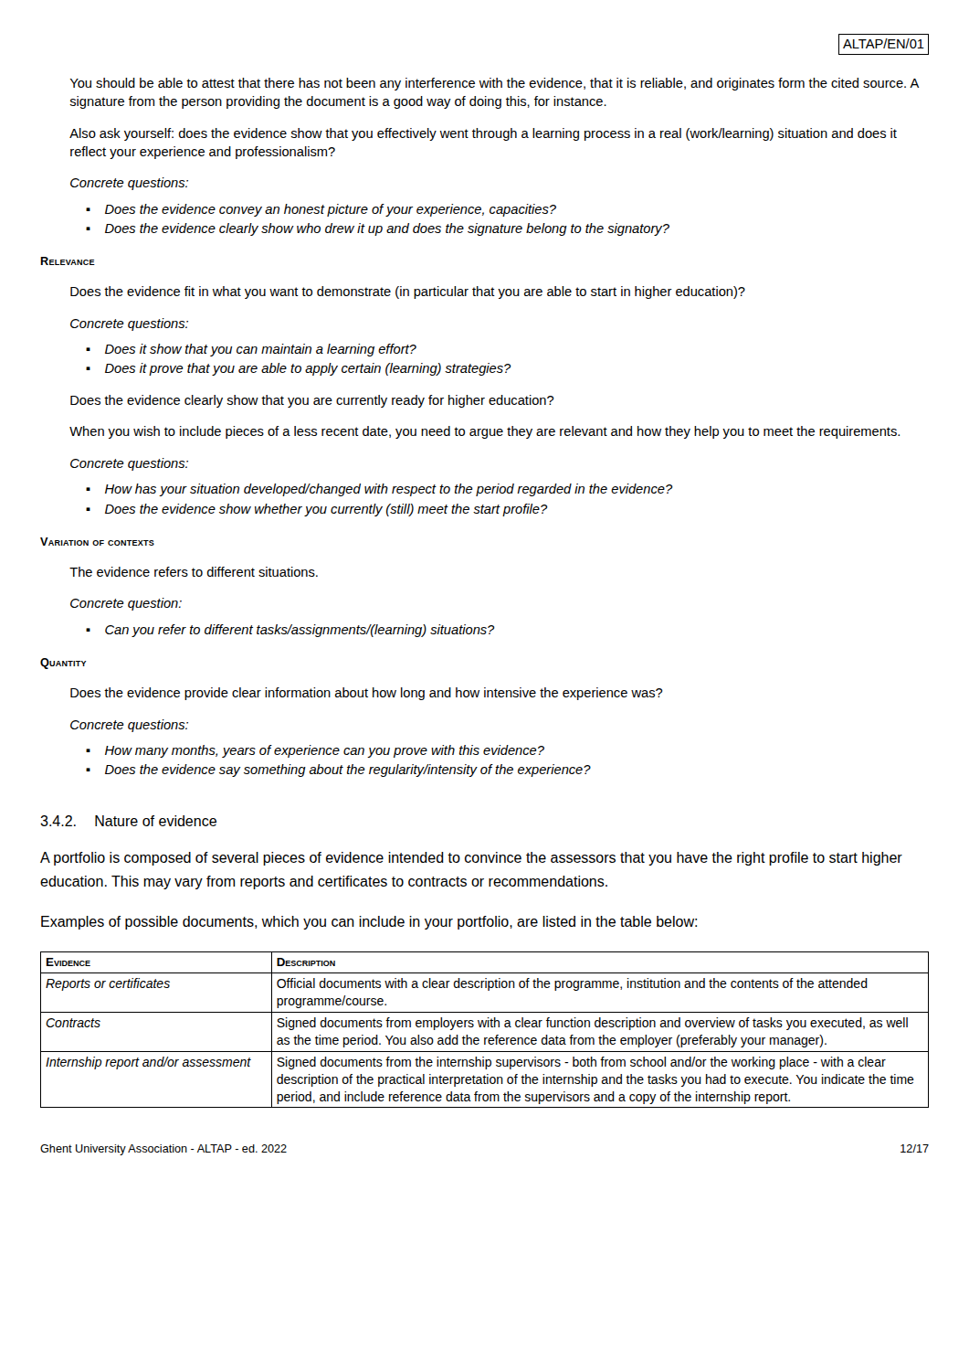ALTAP/EN/01
You should be able to attest that there has not been any interference with the evidence, that it is reliable, and originates form the cited source. A signature from the person providing the document is a good way of doing this, for instance.
Also ask yourself: does the evidence show that you effectively went through a learning process in a real (work/learning) situation and does it reflect your experience and professionalism?
Concrete questions:
Does the evidence convey an honest picture of your experience, capacities?
Does the evidence clearly show who drew it up and does the signature belong to the signatory?
Relevance
Does the evidence fit in what you want to demonstrate (in particular that you are able to start in higher education)?
Concrete questions:
Does it show that you can maintain a learning effort?
Does it prove that you are able to apply certain (learning) strategies?
Does the evidence clearly show that you are currently ready for higher education?
When you wish to include pieces of a less recent date, you need to argue they are relevant and how they help you to meet the requirements.
Concrete questions:
How has your situation developed/changed with respect to the period regarded in the evidence?
Does the evidence show whether you currently (still) meet the start profile?
Variation of contexts
The evidence refers to different situations.
Concrete question:
Can you refer to different tasks/assignments/(learning) situations?
Quantity
Does the evidence provide clear information about how long and how intensive the experience was?
Concrete questions:
How many months, years of experience can you prove with this evidence?
Does the evidence say something about the regularity/intensity of the experience?
3.4.2. Nature of evidence
A portfolio is composed of several pieces of evidence intended to convince the assessors that you have the right profile to start higher education. This may vary from reports and certificates to contracts or recommendations.
Examples of possible documents, which you can include in your portfolio, are listed in the table below:
| Evidence | Description |
| --- | --- |
| Reports or certificates | Official documents with a clear description of the programme, institution and the contents of the attended programme/course. |
| Contracts | Signed documents from employers with a clear function description and overview of tasks you executed, as well as the time period. You also add the reference data from the employer (preferably your manager). |
| Internship report and/or assessment | Signed documents from the internship supervisors - both from school and/or the working place - with a clear description of the practical interpretation of the internship and the tasks you had to execute. You indicate the time period, and include reference data from the supervisors and a copy of the internship report. |
Ghent University Association - ALTAP - ed. 2022 12/17